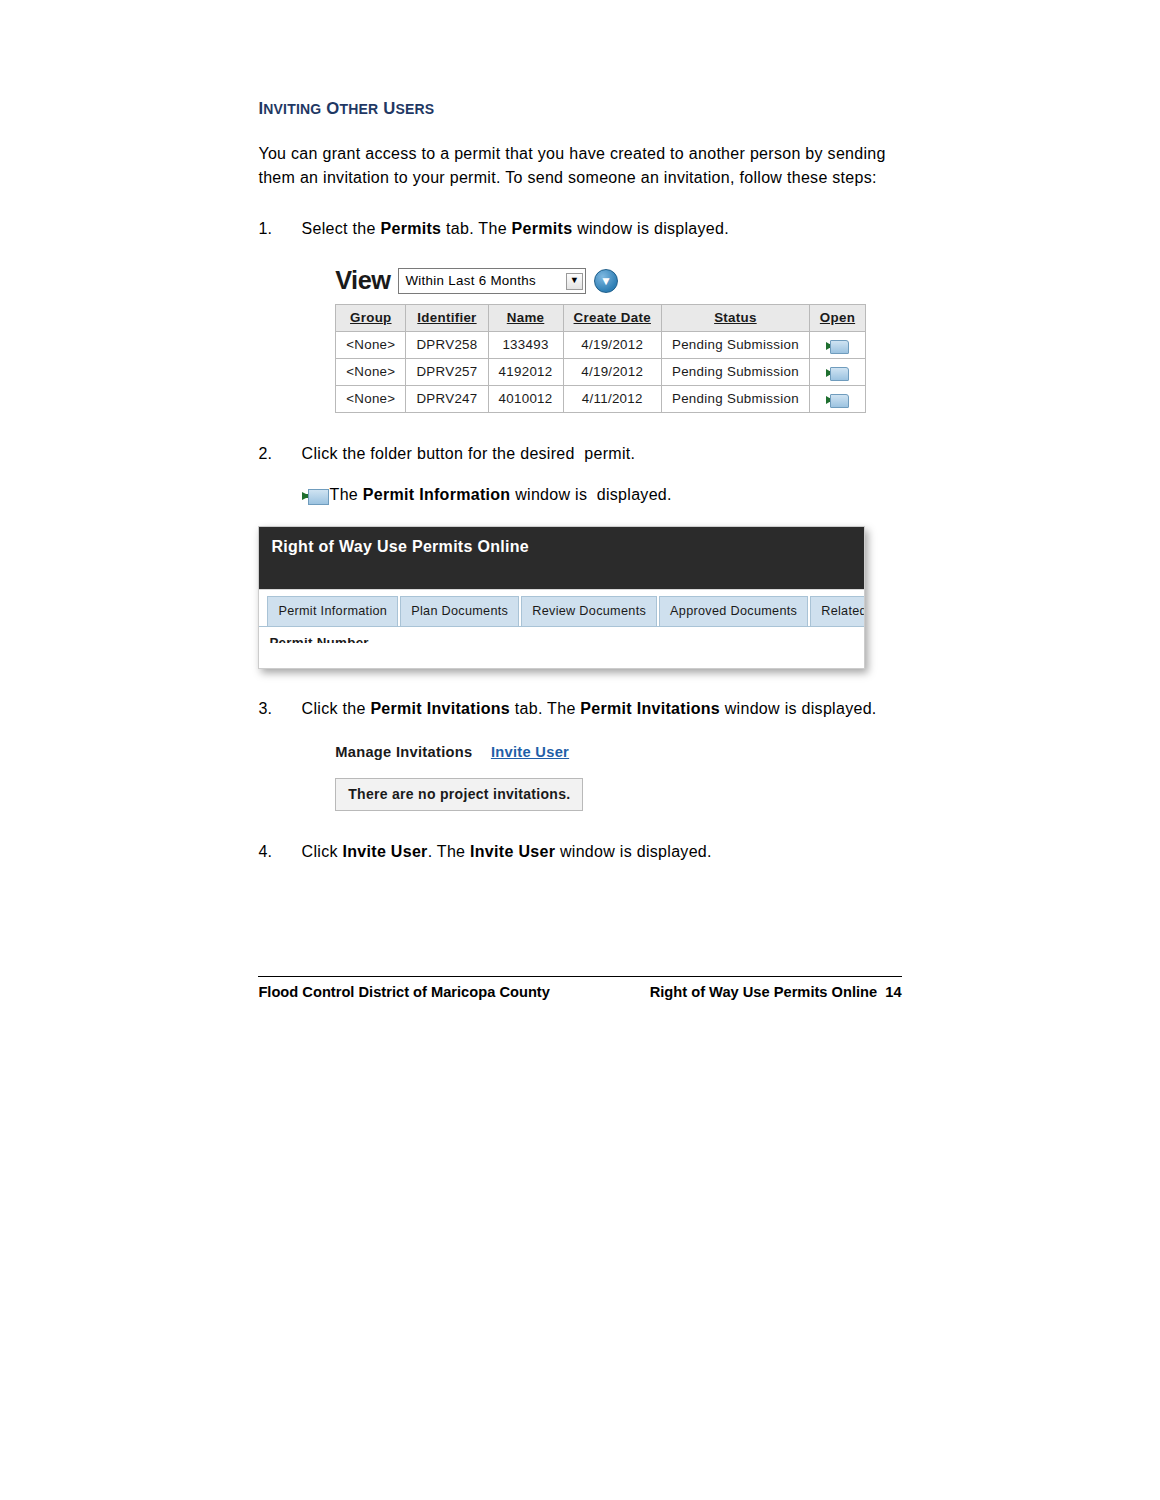INVITING OTHER USERS
You can grant access to a permit that you have created to another person by sending them an invitation to your permit. To send someone an invitation, follow these steps:
Select the Permits tab. The Permits window is displayed.
View Within Last 6 Months ▼ ▼
| Group | Identifier | Name | Create Date | Status | Open |
| --- | --- | --- | --- | --- | --- |
| <None> | DPRV258 | 133493 | 4/19/2012 | Pending Submission | |
| <None> | DPRV257 | 4192012 | 4/19/2012 | Pending Submission | |
| <None> | DPRV247 | 4010012 | 4/11/2012 | Pending Submission | |
Click the folder button for the desired permit.
The Permit Information window is displayed.
Right of Way Use Permits Online
Permit Information Plan Documents Review Documents Approved Documents Related Projects Project Invitations
Permit Number
Click the Permit Invitations tab. The Permit Invitations window is displayed.
Manage Invitations Invite User
There are no project invitations.
Click Invite User. The Invite User window is displayed.
Flood Control District of Maricopa County Right of Way Use Permits Online 14